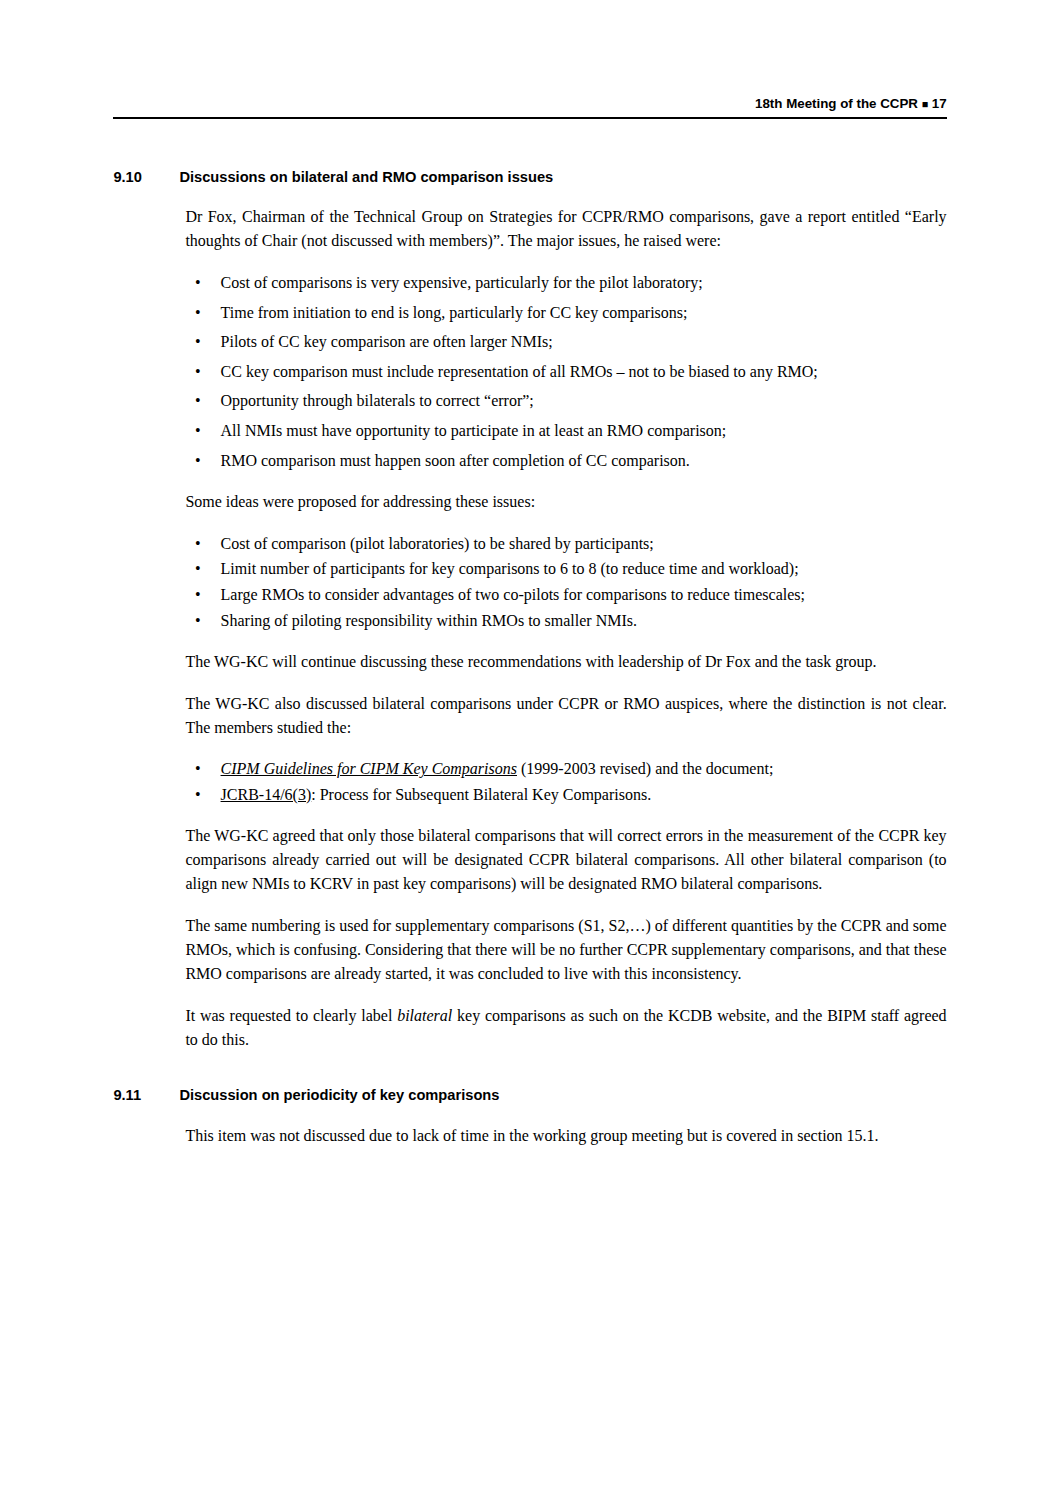18th Meeting of the CCPR ■ 17
9.10 Discussions on bilateral and RMO comparison issues
Dr Fox, Chairman of the Technical Group on Strategies for CCPR/RMO comparisons, gave a report entitled “Early thoughts of Chair (not discussed with members)”. The major issues, he raised were:
Cost of comparisons is very expensive, particularly for the pilot laboratory;
Time from initiation to end is long, particularly for CC key comparisons;
Pilots of CC key comparison are often larger NMIs;
CC key comparison must include representation of all RMOs – not to be biased to any RMO;
Opportunity through bilaterals to correct “error”;
All NMIs must have opportunity to participate in at least an RMO comparison;
RMO comparison must happen soon after completion of CC comparison.
Some ideas were proposed for addressing these issues:
Cost of comparison (pilot laboratories) to be shared by participants;
Limit number of participants for key comparisons to 6 to 8 (to reduce time and workload);
Large RMOs to consider advantages of two co-pilots for comparisons to reduce timescales;
Sharing of piloting responsibility within RMOs to smaller NMIs.
The WG-KC will continue discussing these recommendations with leadership of Dr Fox and the task group.
The WG-KC also discussed bilateral comparisons under CCPR or RMO auspices, where the distinction is not clear. The members studied the:
CIPM Guidelines for CIPM Key Comparisons (1999-2003 revised) and the document;
JCRB-14/6(3): Process for Subsequent Bilateral Key Comparisons.
The WG-KC agreed that only those bilateral comparisons that will correct errors in the measurement of the CCPR key comparisons already carried out will be designated CCPR bilateral comparisons. All other bilateral comparison (to align new NMIs to KCRV in past key comparisons) will be designated RMO bilateral comparisons.
The same numbering is used for supplementary comparisons (S1, S2,…) of different quantities by the CCPR and some RMOs, which is confusing. Considering that there will be no further CCPR supplementary comparisons, and that these RMO comparisons are already started, it was concluded to live with this inconsistency.
It was requested to clearly label bilateral key comparisons as such on the KCDB website, and the BIPM staff agreed to do this.
9.11 Discussion on periodicity of key comparisons
This item was not discussed due to lack of time in the working group meeting but is covered in section 15.1.